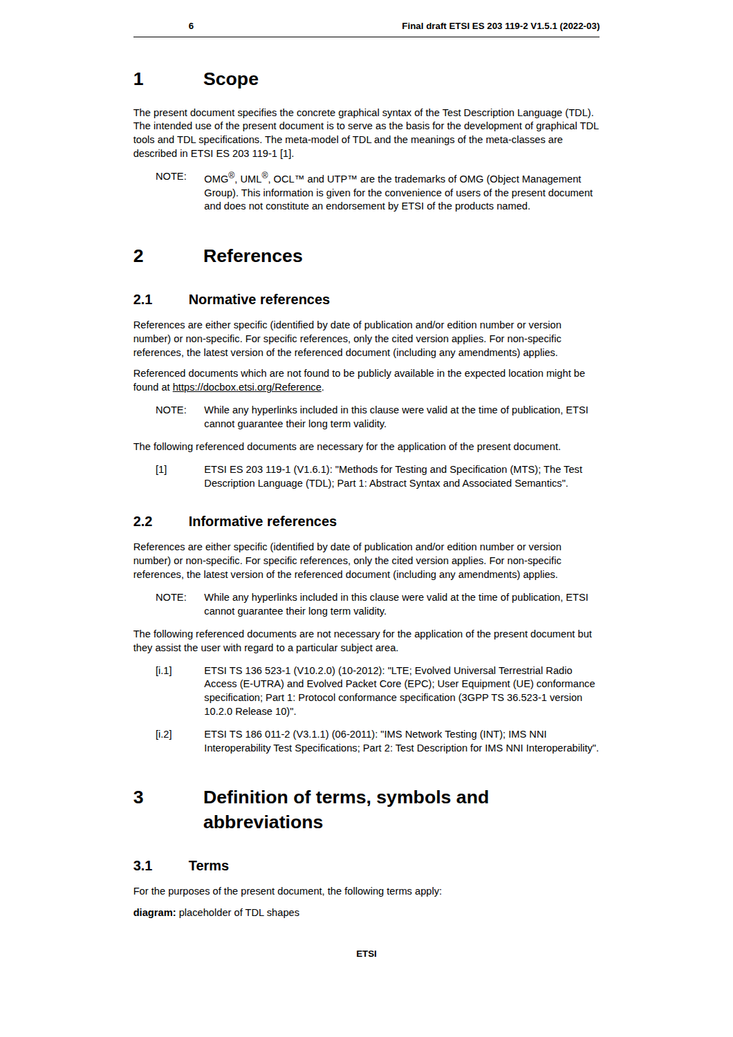6 Final draft ETSI ES 203 119-2 V1.5.1 (2022-03)
1 Scope
The present document specifies the concrete graphical syntax of the Test Description Language (TDL). The intended use of the present document is to serve as the basis for the development of graphical TDL tools and TDL specifications. The meta-model of TDL and the meanings of the meta-classes are described in ETSI ES 203 119-1 [1].
NOTE: OMG®, UML®, OCL™ and UTP™ are the trademarks of OMG (Object Management Group). This information is given for the convenience of users of the present document and does not constitute an endorsement by ETSI of the products named.
2 References
2.1 Normative references
References are either specific (identified by date of publication and/or edition number or version number) or non-specific. For specific references, only the cited version applies. For non-specific references, the latest version of the referenced document (including any amendments) applies.
Referenced documents which are not found to be publicly available in the expected location might be found at https://docbox.etsi.org/Reference.
NOTE: While any hyperlinks included in this clause were valid at the time of publication, ETSI cannot guarantee their long term validity.
The following referenced documents are necessary for the application of the present document.
[1] ETSI ES 203 119-1 (V1.6.1): "Methods for Testing and Specification (MTS); The Test Description Language (TDL); Part 1: Abstract Syntax and Associated Semantics".
2.2 Informative references
References are either specific (identified by date of publication and/or edition number or version number) or non-specific. For specific references, only the cited version applies. For non-specific references, the latest version of the referenced document (including any amendments) applies.
NOTE: While any hyperlinks included in this clause were valid at the time of publication, ETSI cannot guarantee their long term validity.
The following referenced documents are not necessary for the application of the present document but they assist the user with regard to a particular subject area.
[i.1] ETSI TS 136 523-1 (V10.2.0) (10-2012): "LTE; Evolved Universal Terrestrial Radio Access (E-UTRA) and Evolved Packet Core (EPC); User Equipment (UE) conformance specification; Part 1: Protocol conformance specification (3GPP TS 36.523-1 version 10.2.0 Release 10)".
[i.2] ETSI TS 186 011-2 (V3.1.1) (06-2011): "IMS Network Testing (INT); IMS NNI Interoperability Test Specifications; Part 2: Test Description for IMS NNI Interoperability".
3 Definition of terms, symbols and abbreviations
3.1 Terms
For the purposes of the present document, the following terms apply:
diagram: placeholder of TDL shapes
ETSI